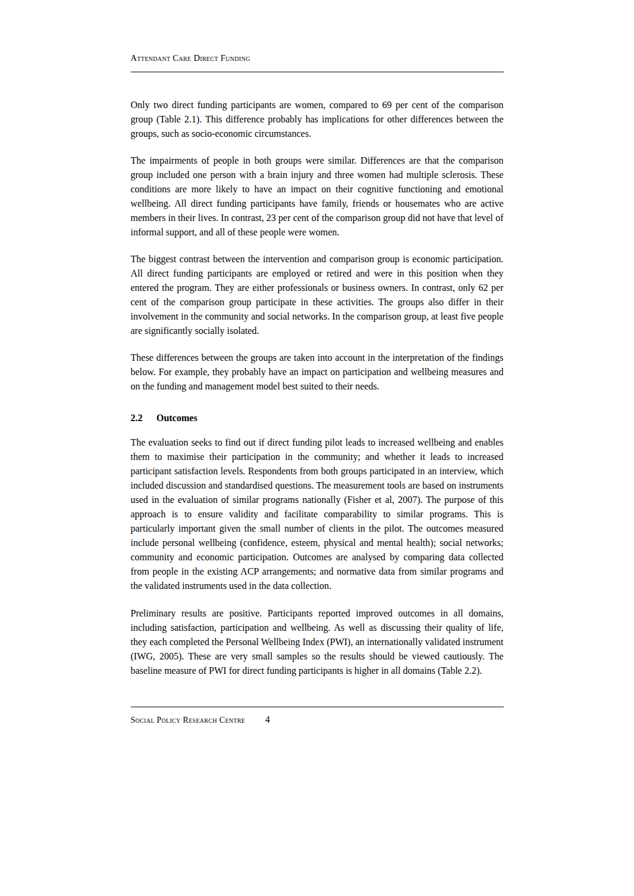Attendant Care Direct Funding
Only two direct funding participants are women, compared to 69 per cent of the comparison group (Table 2.1). This difference probably has implications for other differences between the groups, such as socio-economic circumstances.
The impairments of people in both groups were similar. Differences are that the comparison group included one person with a brain injury and three women had multiple sclerosis. These conditions are more likely to have an impact on their cognitive functioning and emotional wellbeing. All direct funding participants have family, friends or housemates who are active members in their lives. In contrast, 23 per cent of the comparison group did not have that level of informal support, and all of these people were women.
The biggest contrast between the intervention and comparison group is economic participation. All direct funding participants are employed or retired and were in this position when they entered the program. They are either professionals or business owners. In contrast, only 62 per cent of the comparison group participate in these activities. The groups also differ in their involvement in the community and social networks. In the comparison group, at least five people are significantly socially isolated.
These differences between the groups are taken into account in the interpretation of the findings below. For example, they probably have an impact on participation and wellbeing measures and on the funding and management model best suited to their needs.
2.2 Outcomes
The evaluation seeks to find out if direct funding pilot leads to increased wellbeing and enables them to maximise their participation in the community; and whether it leads to increased participant satisfaction levels. Respondents from both groups participated in an interview, which included discussion and standardised questions. The measurement tools are based on instruments used in the evaluation of similar programs nationally (Fisher et al, 2007). The purpose of this approach is to ensure validity and facilitate comparability to similar programs. This is particularly important given the small number of clients in the pilot. The outcomes measured include personal wellbeing (confidence, esteem, physical and mental health); social networks; community and economic participation. Outcomes are analysed by comparing data collected from people in the existing ACP arrangements; and normative data from similar programs and the validated instruments used in the data collection.
Preliminary results are positive. Participants reported improved outcomes in all domains, including satisfaction, participation and wellbeing. As well as discussing their quality of life, they each completed the Personal Wellbeing Index (PWI), an internationally validated instrument (IWG, 2005). These are very small samples so the results should be viewed cautiously. The baseline measure of PWI for direct funding participants is higher in all domains (Table 2.2).
Social Policy Research Centre 4